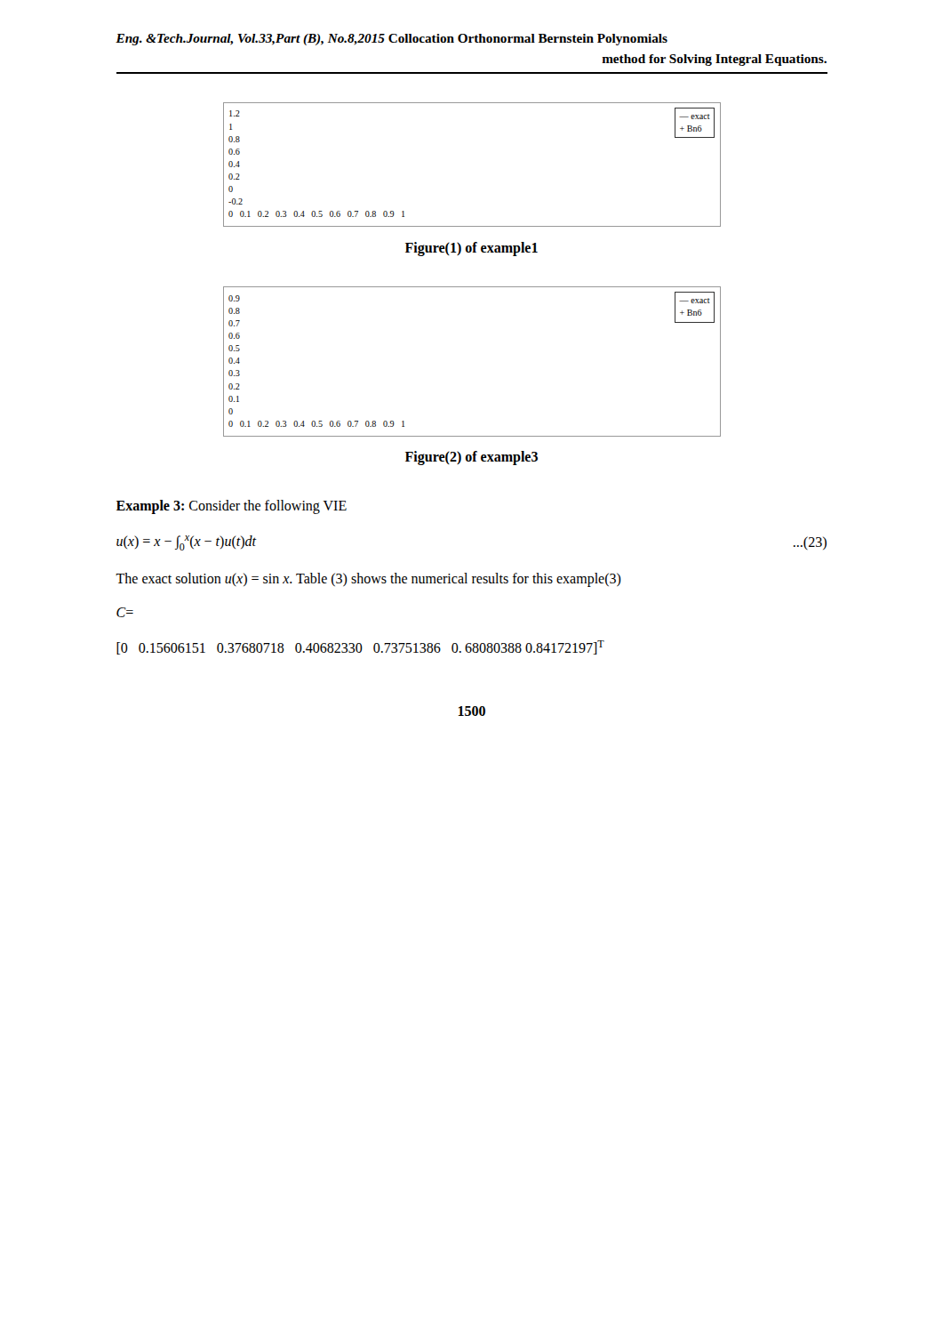Eng. &Tech.Journal, Vol.33,Part (B), No.8,2015 Collocation Orthonormal Bernstein Polynomials
method for Solving Integral Equations.
— exact + Bn6
1.2
1
0.8
0.6
0.4
0.2
0
-0.2
0 0.1 0.2 0.3 0.4 0.5 0.6 0.7 0.8 0.9 1
Figure(1) of example1
— exact + Bn6
0.9
0.8
0.7
0.6
0.5
0.4
0.3
0.2
0.1
0
0 0.1 0.2 0.3 0.4 0.5 0.6 0.7 0.8 0.9 1
Figure(2) of example3
Example 3: Consider the following VIE
u(x) = x − ∫0x(x − t)u(t)dt
...(23)
The exact solution u(x) = sin x. Table (3) shows the numerical results for this example(3)
C=
[0 0.15606151 0.37680718 0.40682330 0.73751386 0. 68080388 0.84172197]T
1500